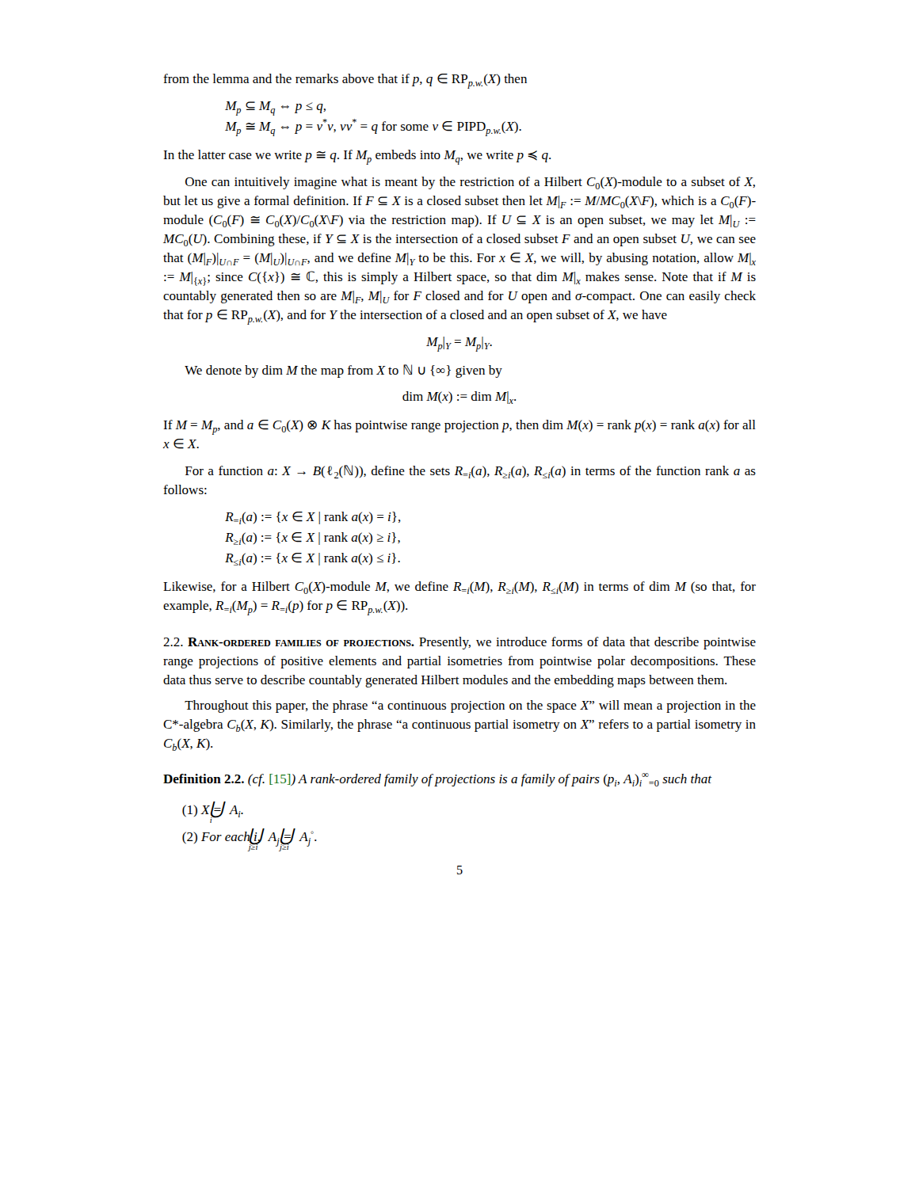from the lemma and the remarks above that if p, q ∈ RPp.w.(X) then
Mp ⊆ Mq ⇔ p ≤ q, Mp ≅ Mq ⇔ p = v*v, vv* = q for some v ∈ PIPDp.w.(X).
In the latter case we write p ≅ q. If Mp embeds into Mq, we write p ≼ q.
One can intuitively imagine what is meant by the restriction of a Hilbert C0(X)-module to a subset of X, but let us give a formal definition. If F ⊆ X is a closed subset then let M|F := M/MC0(X\F), which is a C0(F)-module (C0(F) ≅ C0(X)/C0(X\F) via the restriction map). If U ⊆ X is an open subset, we may let M|U := MC0(U). Combining these, if Y ⊆ X is the intersection of a closed subset F and an open subset U, we can see that (M|F)|U∩F = (M|U)|U∩F, and we define M|Y to be this. For x ∈ X, we will, by abusing notation, allow M|x := M|{x}; since C({x}) ≅ ℂ, this is simply a Hilbert space, so that dim M|x makes sense. Note that if M is countably generated then so are M|F, M|U for F closed and for U open and σ-compact. One can easily check that for p ∈ RPp.w.(X), and for Y the intersection of a closed and an open subset of X, we have
Mp|Y = Mp|Y.
We denote by dim M the map from X to ℕ ∪ {∞} given by
dim M(x) := dim M|x.
If M = Mp, and a ∈ C0(X) ⊗ K has pointwise range projection p, then dim M(x) = rank p(x) = rank a(x) for all x ∈ X.
For a function a: X → B(ℓ2(ℕ)), define the sets R=i(a), R≥i(a), R≤i(a) in terms of the function rank a as follows:
R=i(a) := {x ∈ X | rank a(x) = i}, R≥i(a) := {x ∈ X | rank a(x) ≥ i}, R≤i(a) := {x ∈ X | rank a(x) ≤ i}.
Likewise, for a Hilbert C0(X)-module M, we define R=i(M), R≥i(M), R≤i(M) in terms of dim M (so that, for example, R=i(Mp) = R=i(p) for p ∈ RPp.w.(X)).
2.2. Rank-ordered families of projections. Presently, we introduce forms of data that describe pointwise range projections of positive elements and partial isometries from pointwise polar decompositions. These data thus serve to describe countably generated Hilbert modules and the embedding maps between them.
Throughout this paper, the phrase “a continuous projection on the space X” will mean a projection in the C*-algebra Cb(X, K). Similarly, the phrase “a continuous partial isometry on X” refers to a partial isometry in Cb(X, K).
Definition 2.2. (cf. [15]) A rank-ordered family of projections is a family of pairs (pi, Ai)i∞=0 such that
(1) X = ⋃i Ai.
(2) For each i, ⋃j≥i Aj = ⋃j≥i Aj◦.
5